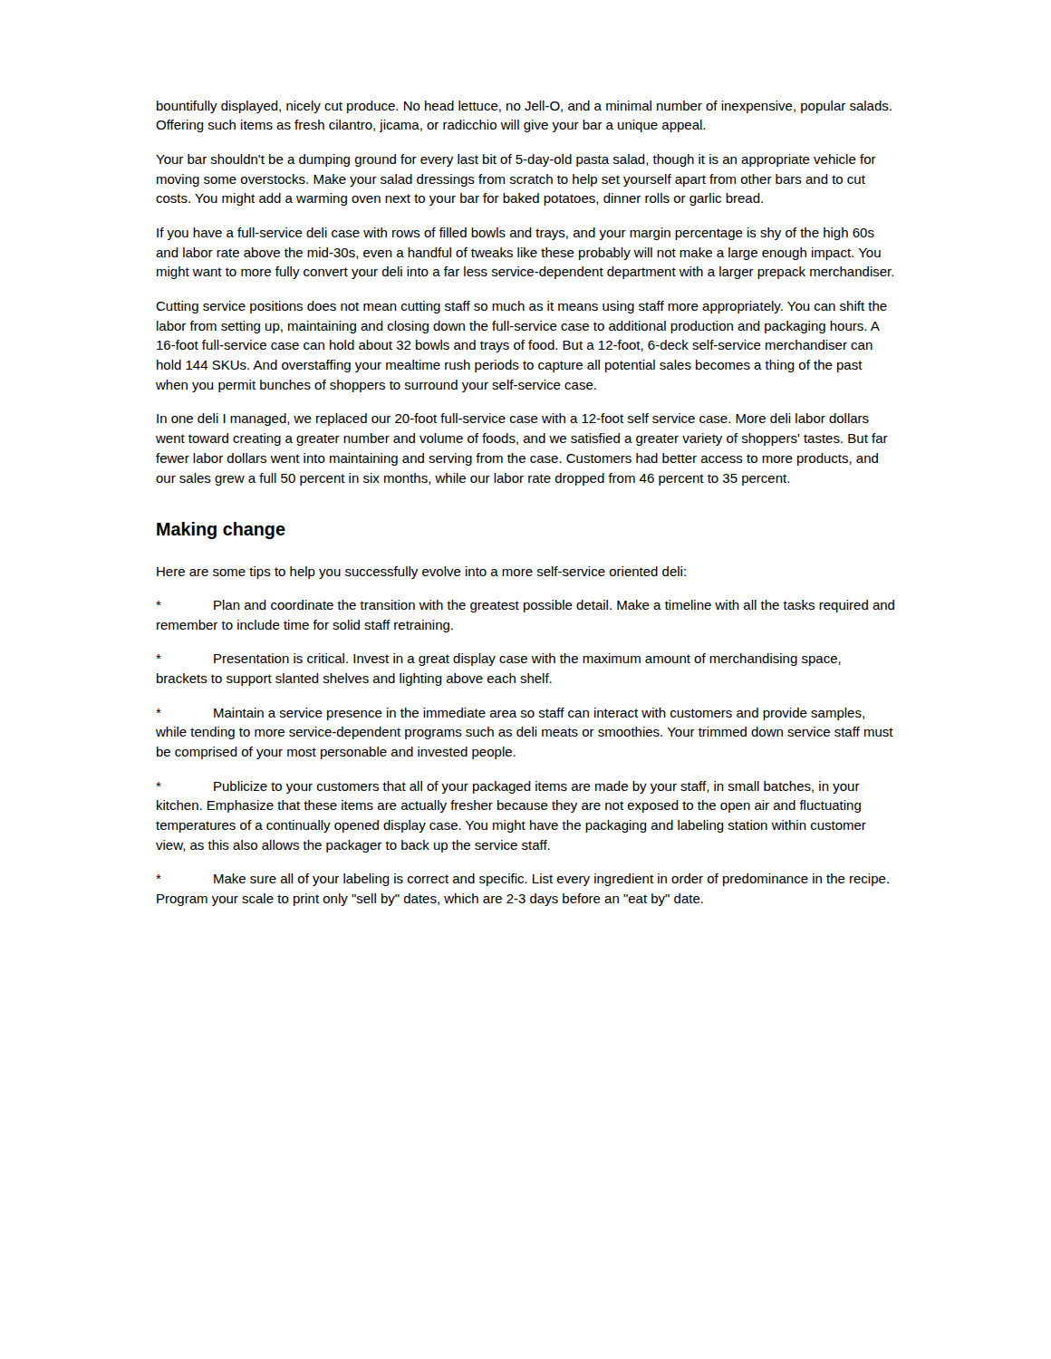bountifully displayed, nicely cut produce. No head lettuce, no Jell-O, and a minimal number of inexpensive, popular salads. Offering such items as fresh cilantro, jicama, or radicchio will give your bar a unique appeal.
Your bar shouldn't be a dumping ground for every last bit of 5-day-old pasta salad, though it is an appropriate vehicle for moving some overstocks. Make your salad dressings from scratch to help set yourself apart from other bars and to cut costs. You might add a warming oven next to your bar for baked potatoes, dinner rolls or garlic bread.
If you have a full-service deli case with rows of filled bowls and trays, and your margin percentage is shy of the high 60s and labor rate above the mid-30s, even a handful of tweaks like these probably will not make a large enough impact. You might want to more fully convert your deli into a far less service-dependent department with a larger prepack merchandiser.
Cutting service positions does not mean cutting staff so much as it means using staff more appropriately. You can shift the labor from setting up, maintaining and closing down the full-service case to additional production and packaging hours. A 16-foot full-service case can hold about 32 bowls and trays of food. But a 12-foot, 6-deck self-service merchandiser can hold 144 SKUs. And overstaffing your mealtime rush periods to capture all potential sales becomes a thing of the past when you permit bunches of shoppers to surround your self-service case.
In one deli I managed, we replaced our 20-foot full-service case with a 12-foot self service case. More deli labor dollars went toward creating a greater number and volume of foods, and we satisfied a greater variety of shoppers' tastes. But far fewer labor dollars went into maintaining and serving from the case. Customers had better access to more products, and our sales grew a full 50 percent in six months, while our labor rate dropped from 46 percent to 35 percent.
Making change
Here are some tips to help you successfully evolve into a more self-service oriented deli:
*Plan and coordinate the transition with the greatest possible detail. Make a timeline with all the tasks required and remember to include time for solid staff retraining.
*Presentation is critical. Invest in a great display case with the maximum amount of merchandising space, brackets to support slanted shelves and lighting above each shelf.
*Maintain a service presence in the immediate area so staff can interact with customers and provide samples, while tending to more service-dependent programs such as deli meats or smoothies. Your trimmed down service staff must be comprised of your most personable and invested people.
*Publicize to your customers that all of your packaged items are made by your staff, in small batches, in your kitchen. Emphasize that these items are actually fresher because they are not exposed to the open air and fluctuating temperatures of a continually opened display case. You might have the packaging and labeling station within customer view, as this also allows the packager to back up the service staff.
*Make sure all of your labeling is correct and specific. List every ingredient in order of predominance in the recipe. Program your scale to print only "sell by" dates, which are 2-3 days before an "eat by" date.